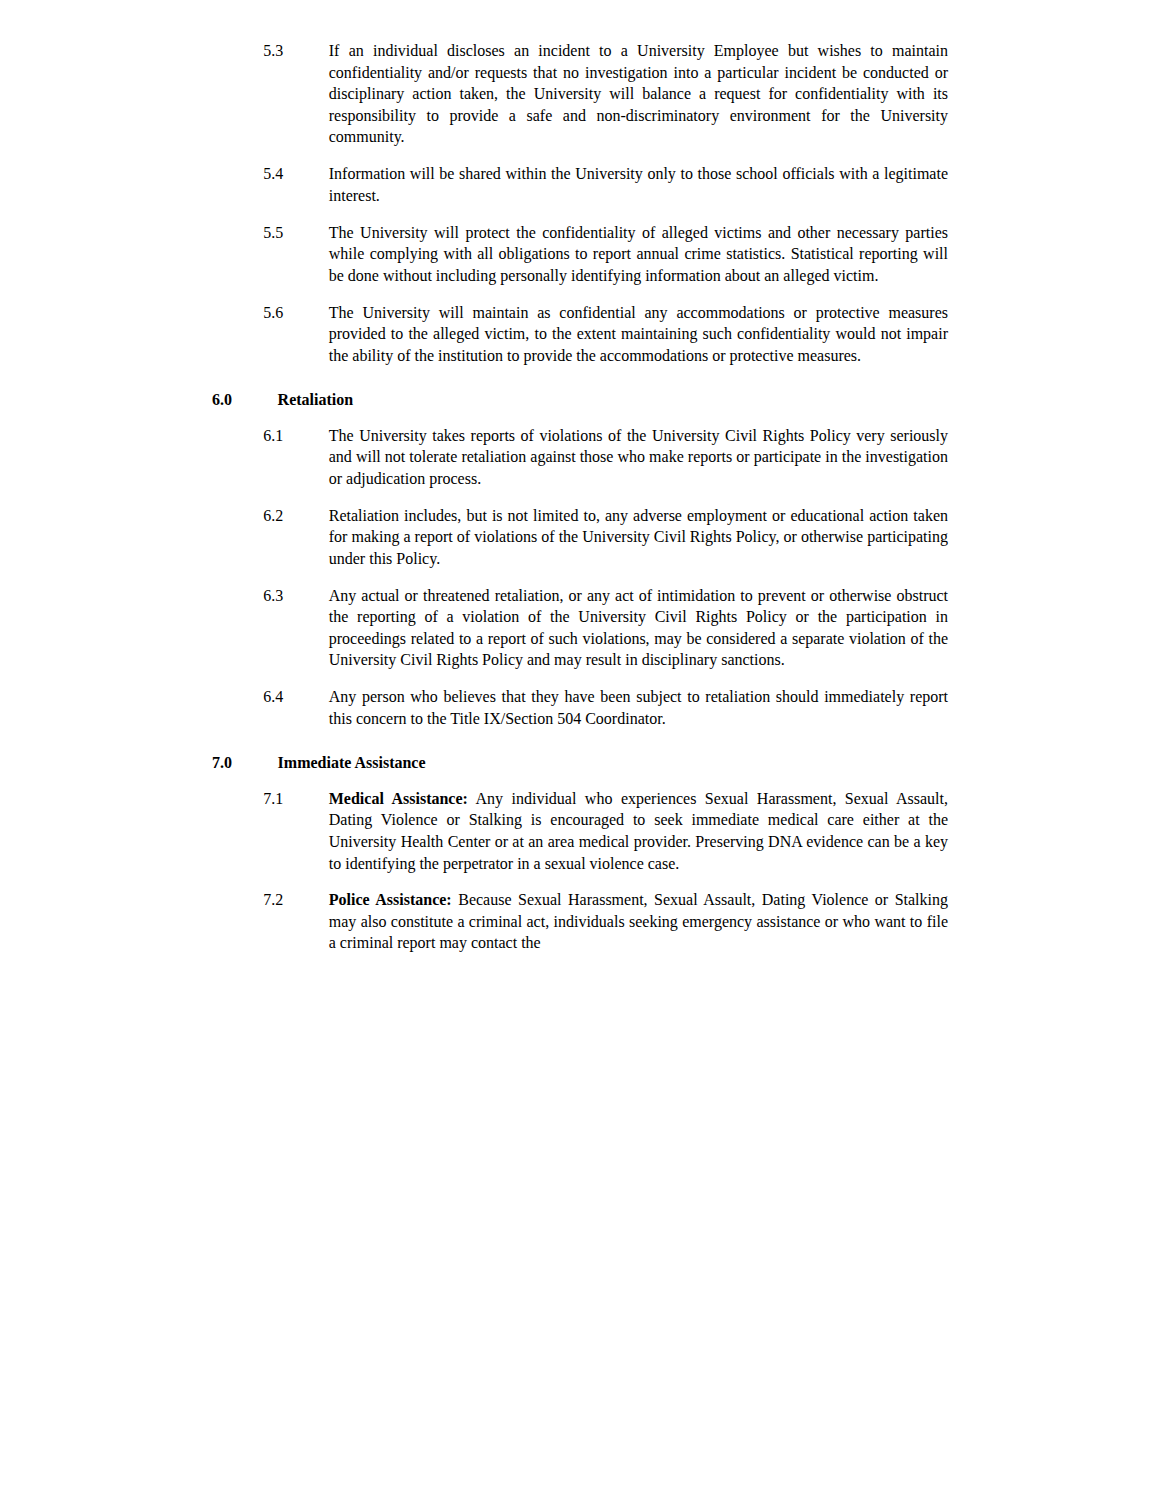5.3 If an individual discloses an incident to a University Employee but wishes to maintain confidentiality and/or requests that no investigation into a particular incident be conducted or disciplinary action taken, the University will balance a request for confidentiality with its responsibility to provide a safe and non-discriminatory environment for the University community.
5.4 Information will be shared within the University only to those school officials with a legitimate interest.
5.5 The University will protect the confidentiality of alleged victims and other necessary parties while complying with all obligations to report annual crime statistics. Statistical reporting will be done without including personally identifying information about an alleged victim.
5.6 The University will maintain as confidential any accommodations or protective measures provided to the alleged victim, to the extent maintaining such confidentiality would not impair the ability of the institution to provide the accommodations or protective measures.
6.0 Retaliation
6.1 The University takes reports of violations of the University Civil Rights Policy very seriously and will not tolerate retaliation against those who make reports or participate in the investigation or adjudication process.
6.2 Retaliation includes, but is not limited to, any adverse employment or educational action taken for making a report of violations of the University Civil Rights Policy, or otherwise participating under this Policy.
6.3 Any actual or threatened retaliation, or any act of intimidation to prevent or otherwise obstruct the reporting of a violation of the University Civil Rights Policy or the participation in proceedings related to a report of such violations, may be considered a separate violation of the University Civil Rights Policy and may result in disciplinary sanctions.
6.4 Any person who believes that they have been subject to retaliation should immediately report this concern to the Title IX/Section 504 Coordinator.
7.0 Immediate Assistance
7.1 Medical Assistance: Any individual who experiences Sexual Harassment, Sexual Assault, Dating Violence or Stalking is encouraged to seek immediate medical care either at the University Health Center or at an area medical provider. Preserving DNA evidence can be a key to identifying the perpetrator in a sexual violence case.
7.2 Police Assistance: Because Sexual Harassment, Sexual Assault, Dating Violence or Stalking may also constitute a criminal act, individuals seeking emergency assistance or who want to file a criminal report may contact the